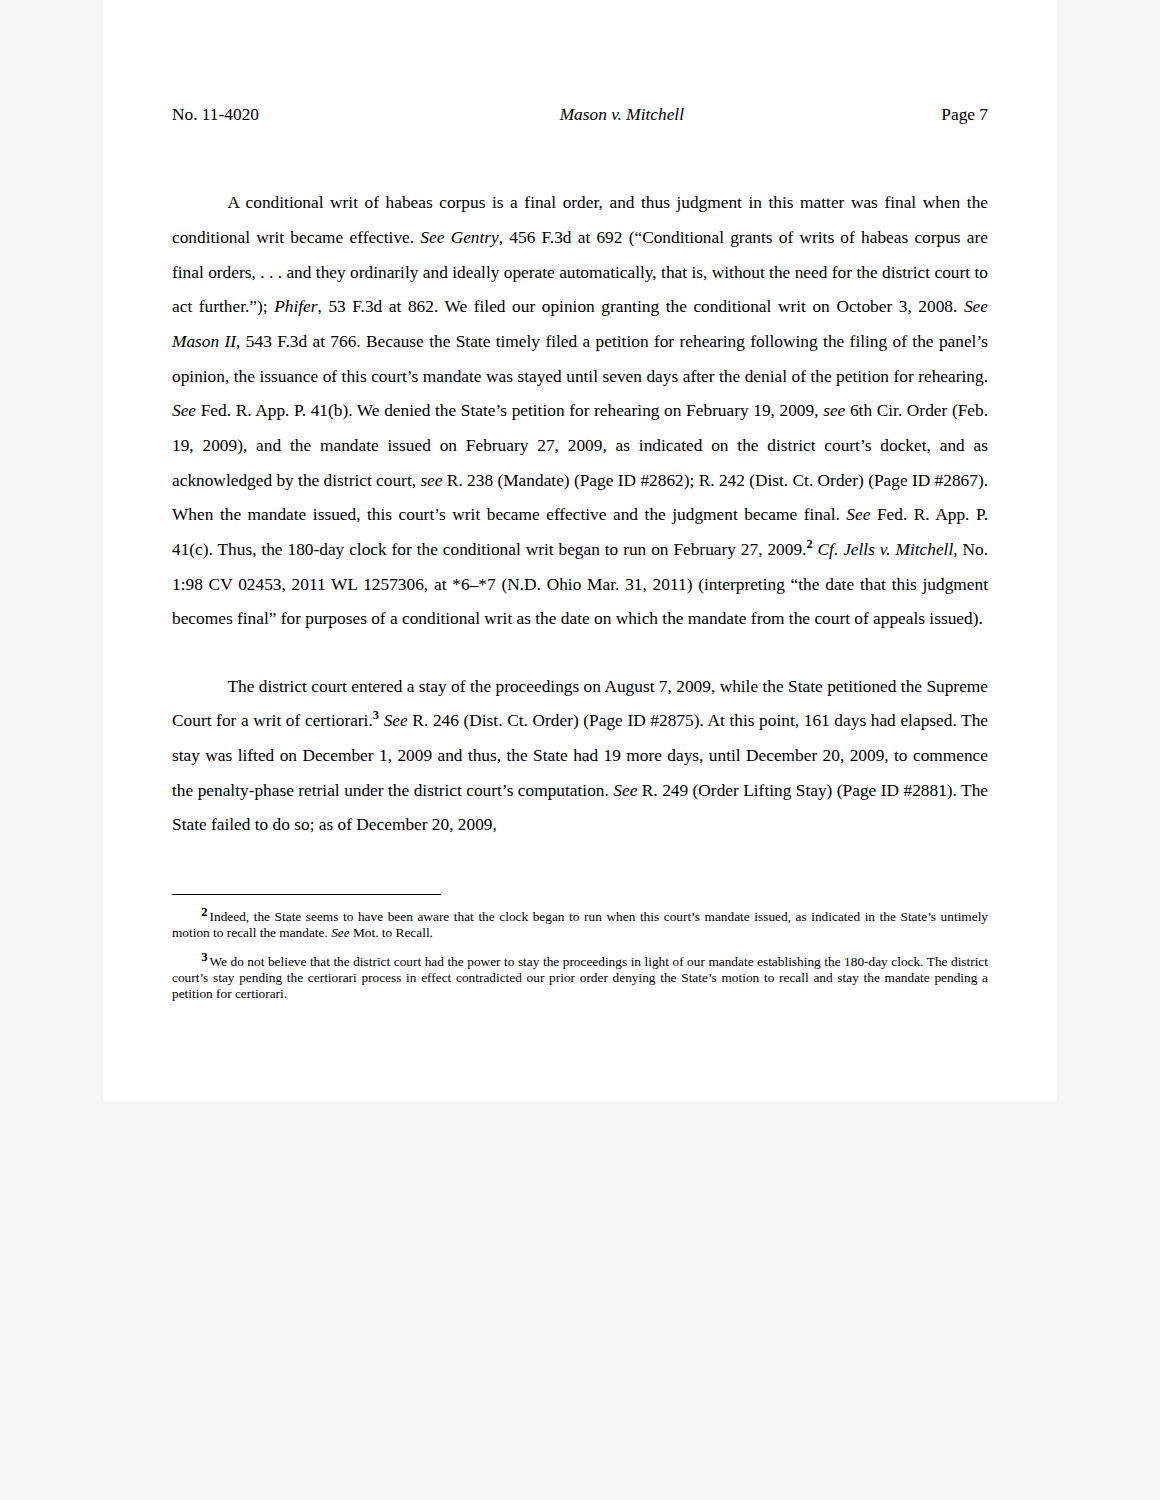No. 11-4020 Mason v. Mitchell Page 7
A conditional writ of habeas corpus is a final order, and thus judgment in this matter was final when the conditional writ became effective. See Gentry, 456 F.3d at 692 (“Conditional grants of writs of habeas corpus are final orders, . . . and they ordinarily and ideally operate automatically, that is, without the need for the district court to act further.”); Phifer, 53 F.3d at 862. We filed our opinion granting the conditional writ on October 3, 2008. See Mason II, 543 F.3d at 766. Because the State timely filed a petition for rehearing following the filing of the panel’s opinion, the issuance of this court’s mandate was stayed until seven days after the denial of the petition for rehearing. See Fed. R. App. P. 41(b). We denied the State’s petition for rehearing on February 19, 2009, see 6th Cir. Order (Feb. 19, 2009), and the mandate issued on February 27, 2009, as indicated on the district court’s docket, and as acknowledged by the district court, see R. 238 (Mandate) (Page ID #2862); R. 242 (Dist. Ct. Order) (Page ID #2867). When the mandate issued, this court’s writ became effective and the judgment became final. See Fed. R. App. P. 41(c). Thus, the 180-day clock for the conditional writ began to run on February 27, 2009.2 Cf. Jells v. Mitchell, No. 1:98 CV 02453, 2011 WL 1257306, at *6–*7 (N.D. Ohio Mar. 31, 2011) (interpreting “the date that this judgment becomes final” for purposes of a conditional writ as the date on which the mandate from the court of appeals issued).
The district court entered a stay of the proceedings on August 7, 2009, while the State petitioned the Supreme Court for a writ of certiorari.3 See R. 246 (Dist. Ct. Order) (Page ID #2875). At this point, 161 days had elapsed. The stay was lifted on December 1, 2009 and thus, the State had 19 more days, until December 20, 2009, to commence the penalty-phase retrial under the district court’s computation. See R. 249 (Order Lifting Stay) (Page ID #2881). The State failed to do so; as of December 20, 2009,
2 Indeed, the State seems to have been aware that the clock began to run when this court’s mandate issued, as indicated in the State’s untimely motion to recall the mandate. See Mot. to Recall.
3 We do not believe that the district court had the power to stay the proceedings in light of our mandate establishing the 180-day clock. The district court’s stay pending the certiorari process in effect contradicted our prior order denying the State’s motion to recall and stay the mandate pending a petition for certiorari.